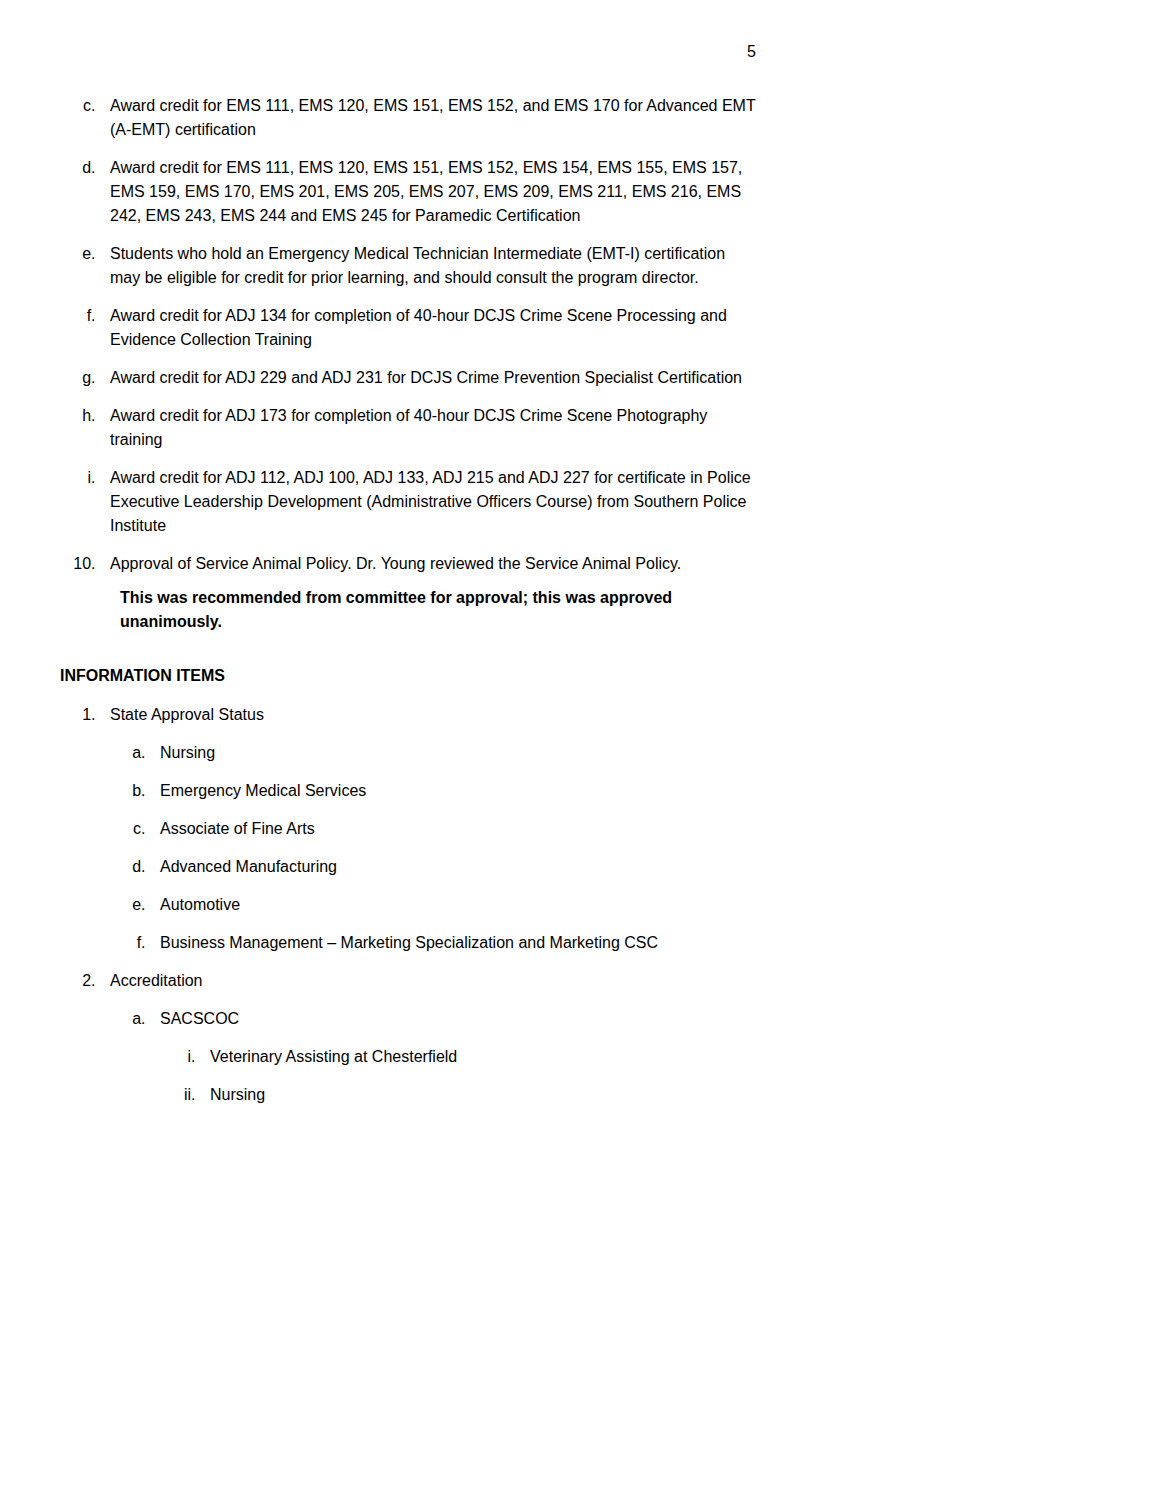5
Award credit for EMS 111, EMS 120, EMS 151, EMS 152, and EMS 170 for Advanced EMT (A-EMT) certification
Award credit for EMS 111, EMS 120, EMS 151, EMS 152, EMS 154, EMS 155, EMS 157, EMS 159, EMS 170, EMS 201, EMS 205, EMS 207, EMS 209, EMS 211, EMS 216, EMS 242, EMS 243, EMS 244 and EMS 245 for Paramedic Certification
Students who hold an Emergency Medical Technician Intermediate (EMT-I) certification may be eligible for credit for prior learning, and should consult the program director.
Award credit for ADJ 134 for completion of 40-hour DCJS Crime Scene Processing and Evidence Collection Training
Award credit for ADJ 229 and ADJ 231 for DCJS Crime Prevention Specialist Certification
Award credit for ADJ 173 for completion of 40-hour DCJS Crime Scene Photography training
Award credit for ADJ 112, ADJ 100, ADJ 133, ADJ 215 and ADJ 227 for certificate in Police Executive Leadership Development (Administrative Officers Course) from Southern Police Institute
Approval of Service Animal Policy. Dr. Young reviewed the Service Animal Policy.
This was recommended from committee for approval; this was approved unanimously.
INFORMATION ITEMS
State Approval Status
Nursing
Emergency Medical Services
Associate of Fine Arts
Advanced Manufacturing
Automotive
Business Management – Marketing Specialization and Marketing CSC
Accreditation
SACSCOC
Veterinary Assisting at Chesterfield
Nursing